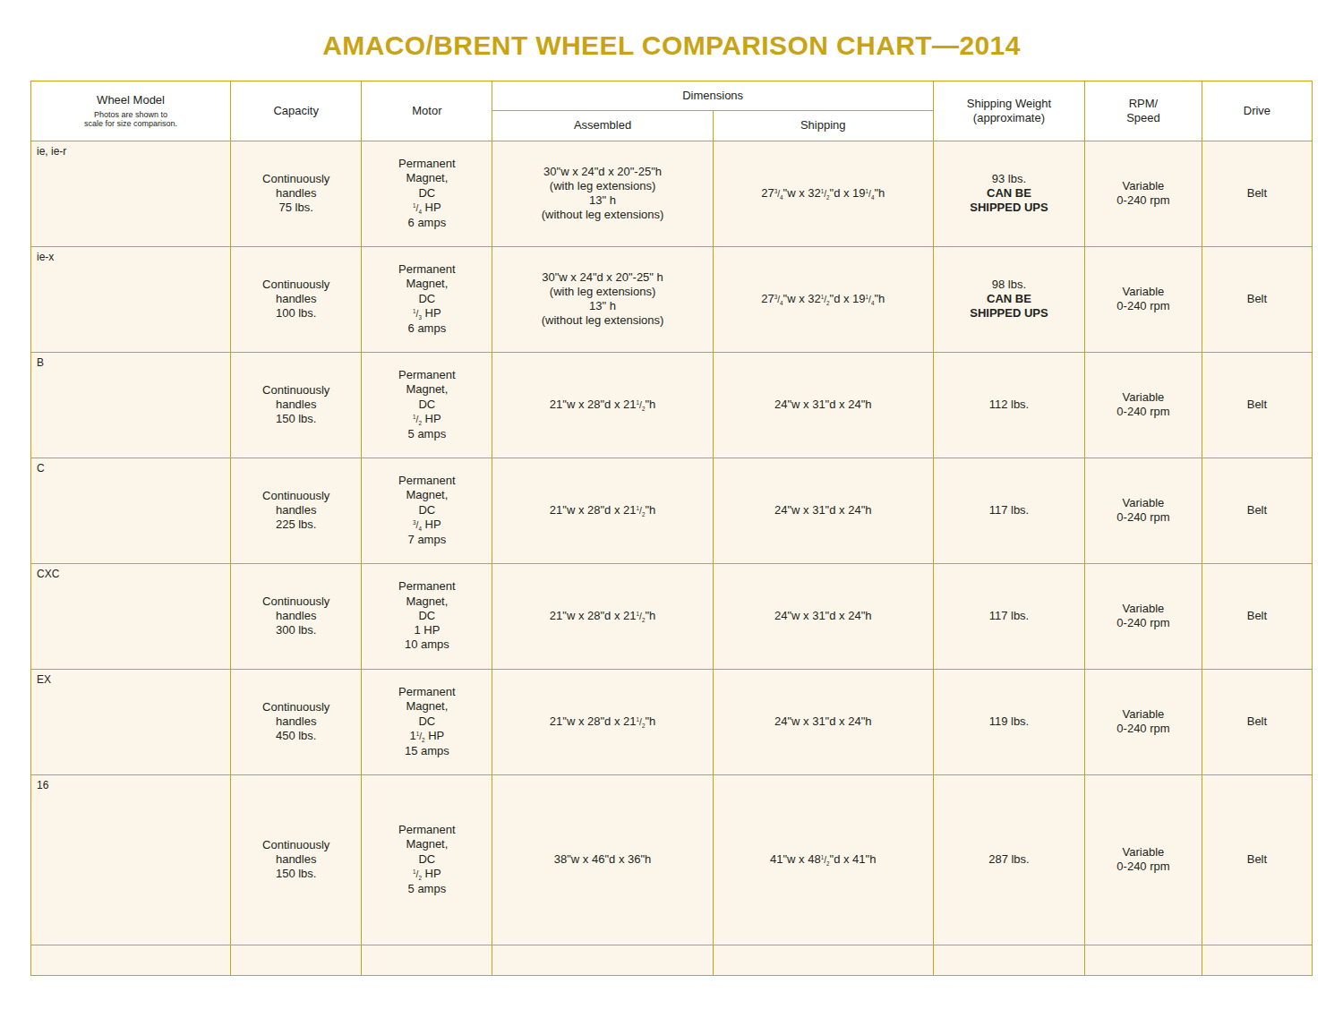AMACO/BRENT WHEEL COMPARISON CHART—2014
| Wheel Model Photos are shown to scale for size comparison. | Capacity | Motor | Dimensions | Shipping Weight (approximate) | RPM/ Speed | Drive |
| --- | --- | --- | --- | --- | --- | --- |
| Assembled | Shipping |
| ie, ie-r | Continuously handles 75 lbs. | Permanent Magnet, DC 1 / 4 HP 6 amps | 30"w x 24"d x 20"-25"h (with leg extensions) 13" h (without leg extensions) | 27 3 / 4 "w x 32 1 / 2 "d x 19 1 / 4 "h | 93 lbs. CAN BE SHIPPED UPS | Variable 0-240 rpm | Belt |
| ie-x | Continuously handles 100 lbs. | Permanent Magnet, DC 1 / 3 HP 6 amps | 30"w x 24"d x 20"-25" h (with leg extensions) 13" h (without leg extensions) | 27 3 / 4 "w x 32 1 / 2 "d x 19 1 / 4 "h | 98 lbs. CAN BE SHIPPED UPS | Variable 0-240 rpm | Belt |
| B | Continuously handles 150 lbs. | Permanent Magnet, DC 1 / 2 HP 5 amps | 21"w x 28"d x 21 1 / 2 "h | 24"w x 31"d x 24"h | 112 lbs. | Variable 0-240 rpm | Belt |
| C | Continuously handles 225 lbs. | Permanent Magnet, DC 3 / 4 HP 7 amps | 21"w x 28"d x 21 1 / 2 "h | 24"w x 31"d x 24"h | 117 lbs. | Variable 0-240 rpm | Belt |
| CXC | Continuously handles 300 lbs. | Permanent Magnet, DC 1 HP 10 amps | 21"w x 28"d x 21 1 / 2 "h | 24"w x 31"d x 24"h | 117 lbs. | Variable 0-240 rpm | Belt |
| EX | Continuously handles 450 lbs. | Permanent Magnet, DC 1 1 / 2 HP 15 amps | 21"w x 28"d x 21 1 / 2 "h | 24"w x 31"d x 24"h | 119 lbs. | Variable 0-240 rpm | Belt |
| 16 | Continuously handles 150 lbs. | Permanent Magnet, DC 1 / 2 HP 5 amps | 38"w x 46"d x 36"h | 41"w x 48 1 / 2 "d x 41"h | 287 lbs. | Variable 0-240 rpm | Belt |